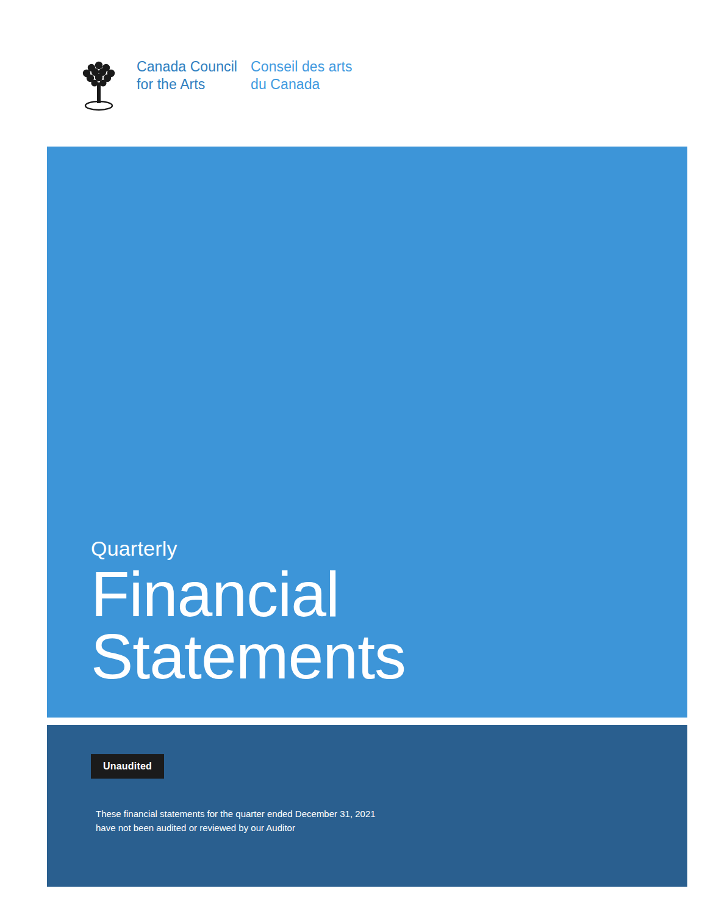Canada Council
for the Arts Conseil des arts
du Canada
Quarterly
Financial
Statements
Unaudited
These financial statements for the quarter ended December 31, 2021
have not been audited or reviewed by our Auditor